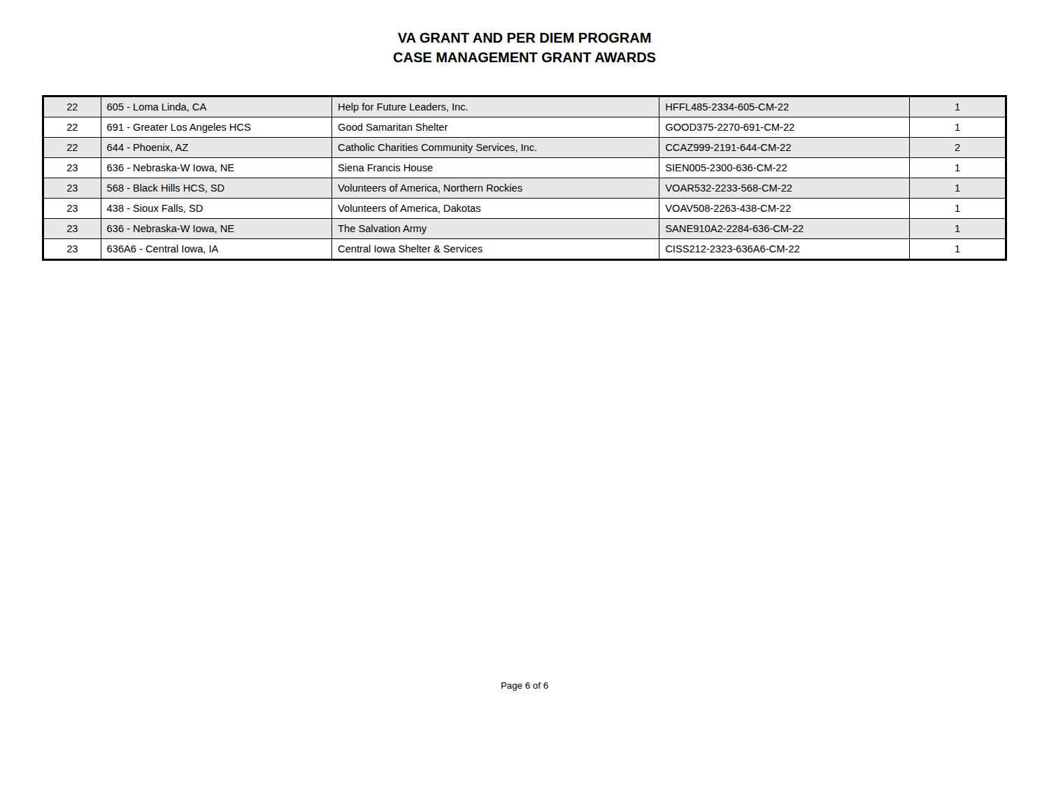VA GRANT AND PER DIEM PROGRAM
CASE MANAGEMENT GRANT AWARDS
| 22 | 605 - Loma Linda, CA | Help for Future Leaders, Inc. | HFFL485-2334-605-CM-22 | 1 |
| 22 | 691 - Greater Los Angeles HCS | Good Samaritan Shelter | GOOD375-2270-691-CM-22 | 1 |
| 22 | 644 - Phoenix, AZ | Catholic Charities Community Services, Inc. | CCAZ999-2191-644-CM-22 | 2 |
| 23 | 636 - Nebraska-W Iowa, NE | Siena Francis House | SIEN005-2300-636-CM-22 | 1 |
| 23 | 568 - Black Hills HCS, SD | Volunteers of America, Northern Rockies | VOAR532-2233-568-CM-22 | 1 |
| 23 | 438 - Sioux Falls, SD | Volunteers of America, Dakotas | VOAV508-2263-438-CM-22 | 1 |
| 23 | 636 - Nebraska-W Iowa, NE | The Salvation Army | SANE910A2-2284-636-CM-22 | 1 |
| 23 | 636A6 - Central Iowa, IA | Central Iowa Shelter & Services | CISS212-2323-636A6-CM-22 | 1 |
Page 6 of 6